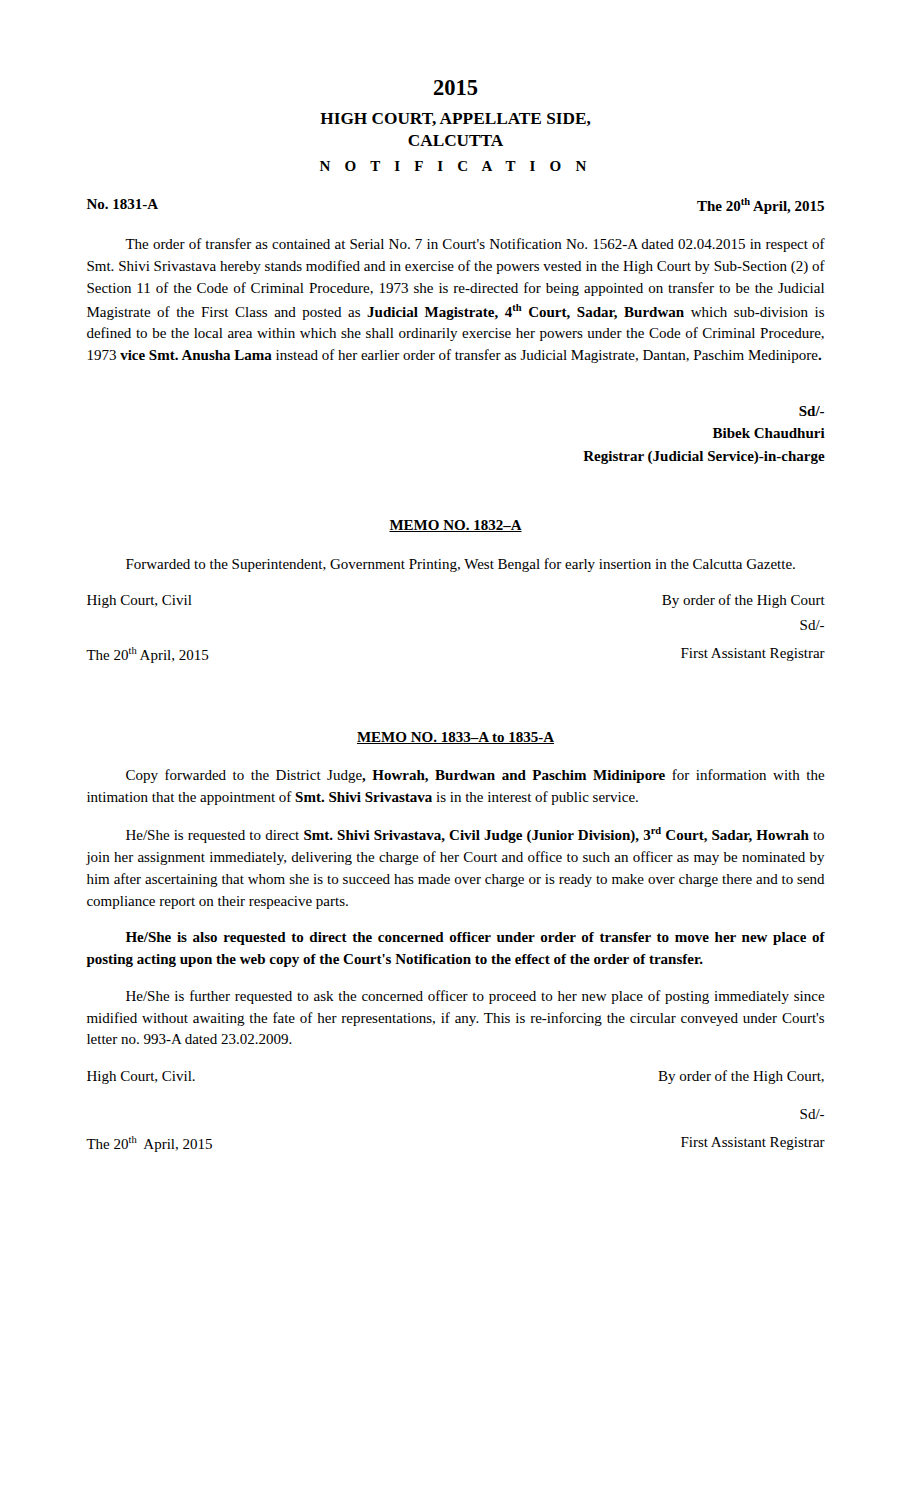2015
HIGH COURT, APPELLATE SIDE,
CALCUTTA
N O T I F I C A T I O N
No. 1831-A The 20th April, 2015
The order of transfer as contained at Serial No. 7 in Court's Notification No. 1562-A dated 02.04.2015 in respect of Smt. Shivi Srivastava hereby stands modified and in exercise of the powers vested in the High Court by Sub-Section (2) of Section 11 of the Code of Criminal Procedure, 1973 she is re-directed for being appointed on transfer to be the Judicial Magistrate of the First Class and posted as Judicial Magistrate, 4th Court, Sadar, Burdwan which sub-division is defined to be the local area within which she shall ordinarily exercise her powers under the Code of Criminal Procedure, 1973 vice Smt. Anusha Lama instead of her earlier order of transfer as Judicial Magistrate, Dantan, Paschim Medinipore.
Sd/-
Bibek Chaudhuri
Registrar (Judicial Service)-in-charge
MEMO NO. 1832–A
Forwarded to the Superintendent, Government Printing, West Bengal for early insertion in the Calcutta Gazette.
High Court, Civil By order of the High Court
Sd/-
The 20th April, 2015 First Assistant Registrar
MEMO NO. 1833–A to 1835-A
Copy forwarded to the District Judge, Howrah, Burdwan and Paschim Midinipore for information with the intimation that the appointment of Smt. Shivi Srivastava is in the interest of public service.
He/She is requested to direct Smt. Shivi Srivastava, Civil Judge (Junior Division), 3rd Court, Sadar, Howrah to join her assignment immediately, delivering the charge of her Court and office to such an officer as may be nominated by him after ascertaining that whom she is to succeed has made over charge or is ready to make over charge there and to send compliance report on their respeacive parts.
He/She is also requested to direct the concerned officer under order of transfer to move her new place of posting acting upon the web copy of the Court's Notification to the effect of the order of transfer.
He/She is further requested to ask the concerned officer to proceed to her new place of posting immediately since midified without awaiting the fate of her representations, if any. This is re-inforcing the circular conveyed under Court's letter no. 993-A dated 23.02.2009.
High Court, Civil. By order of the High Court,
Sd/-
The 20th April, 2015 First Assistant Registrar